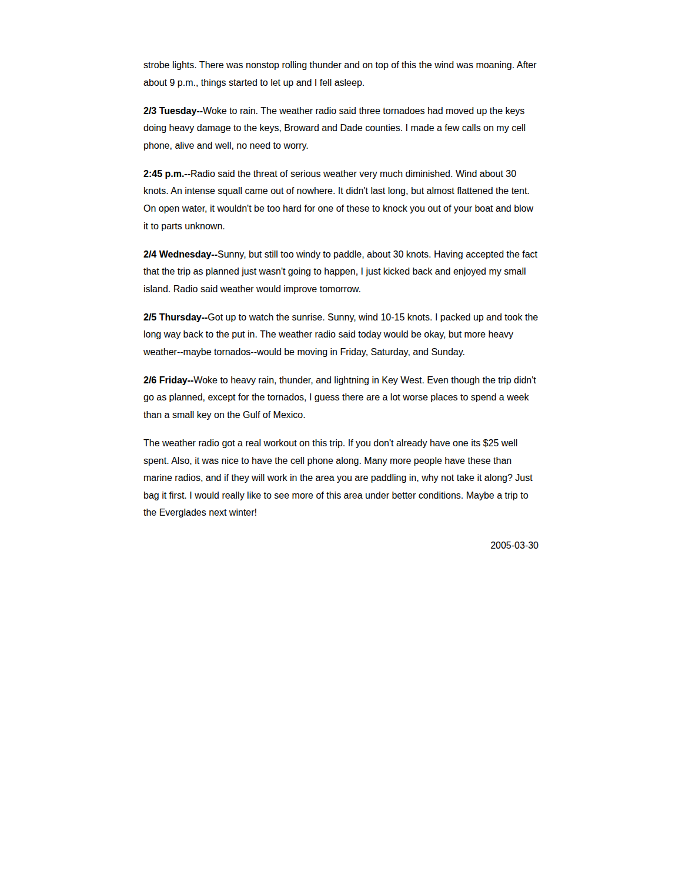strobe lights. There was nonstop rolling thunder and on top of this the wind was moaning. After about 9 p.m., things started to let up and I fell asleep.
2/3 Tuesday--Woke to rain. The weather radio said three tornadoes had moved up the keys doing heavy damage to the keys, Broward and Dade counties. I made a few calls on my cell phone, alive and well, no need to worry.
2:45 p.m.--Radio said the threat of serious weather very much diminished. Wind about 30 knots. An intense squall came out of nowhere. It didn't last long, but almost flattened the tent. On open water, it wouldn't be too hard for one of these to knock you out of your boat and blow it to parts unknown.
2/4 Wednesday--Sunny, but still too windy to paddle, about 30 knots. Having accepted the fact that the trip as planned just wasn't going to happen, I just kicked back and enjoyed my small island. Radio said weather would improve tomorrow.
2/5 Thursday--Got up to watch the sunrise. Sunny, wind 10-15 knots. I packed up and took the long way back to the put in. The weather radio said today would be okay, but more heavy weather--maybe tornados--would be moving in Friday, Saturday, and Sunday.
2/6 Friday--Woke to heavy rain, thunder, and lightning in Key West. Even though the trip didn't go as planned, except for the tornados, I guess there are a lot worse places to spend a week than a small key on the Gulf of Mexico.
The weather radio got a real workout on this trip. If you don't already have one its $25 well spent. Also, it was nice to have the cell phone along. Many more people have these than marine radios, and if they will work in the area you are paddling in, why not take it along? Just bag it first. I would really like to see more of this area under better conditions. Maybe a trip to the Everglades next winter!
2005-03-30